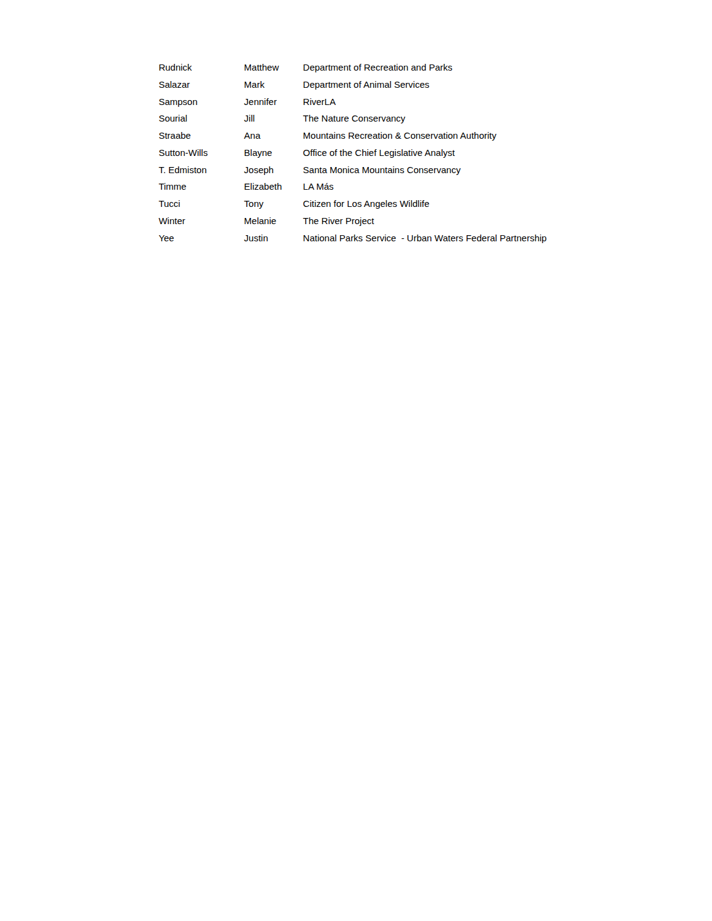| Rudnick | Matthew | Department of Recreation and Parks |
| Salazar | Mark | Department of Animal Services |
| Sampson | Jennifer | RiverLA |
| Sourial | Jill | The Nature Conservancy |
| Straabe | Ana | Mountains Recreation & Conservation Authority |
| Sutton-Wills | Blayne | Office of the Chief Legislative Analyst |
| T. Edmiston | Joseph | Santa Monica Mountains Conservancy |
| Timme | Elizabeth | LA Más |
| Tucci | Tony | Citizen for Los Angeles Wildlife |
| Winter | Melanie | The River Project |
| Yee | Justin | National Parks Service - Urban Waters Federal Partnership |